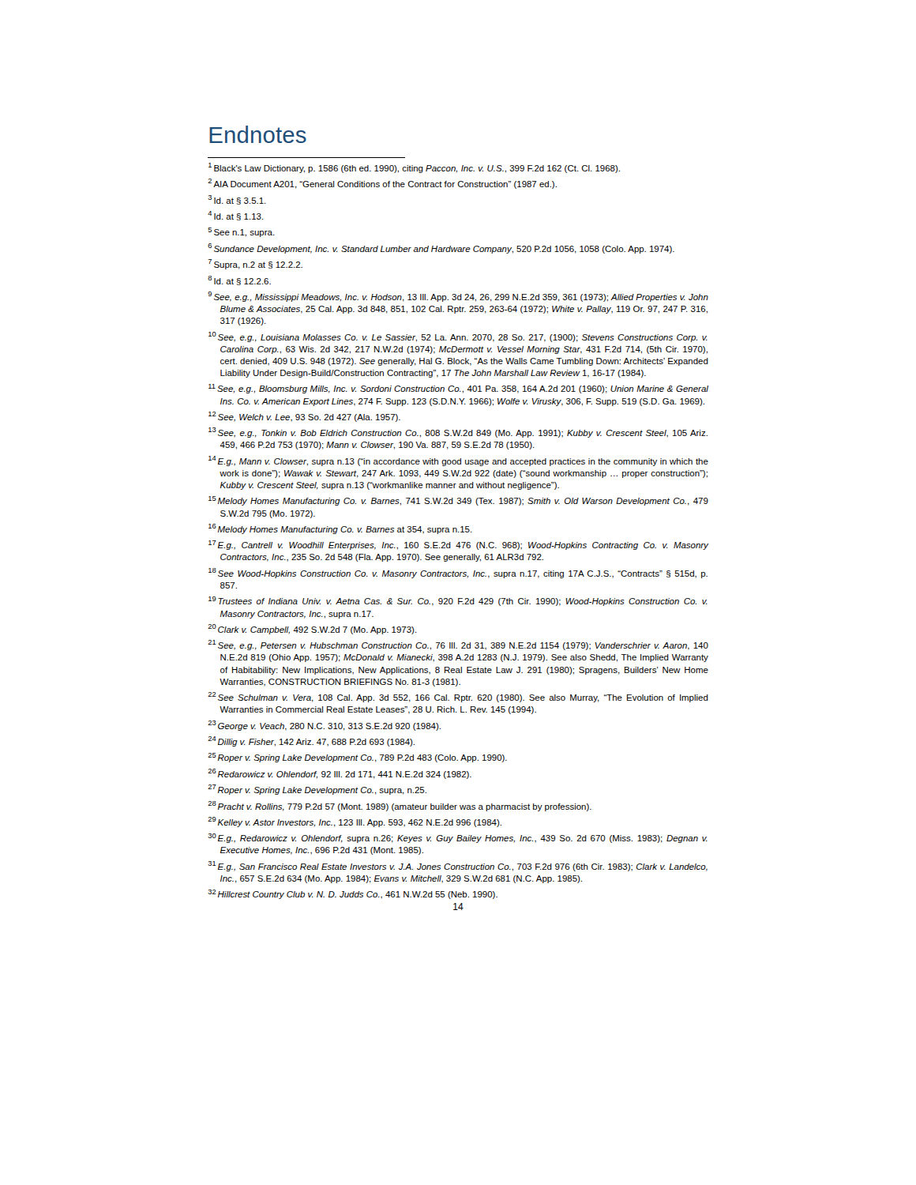Endnotes
1Black's Law Dictionary, p. 1586 (6th ed. 1990), citing Paccon, Inc. v. U.S., 399 F.2d 162 (Ct. Cl. 1968).
2AIA Document A201, “General Conditions of the Contract for Construction” (1987 ed.).
3Id. at § 3.5.1.
4Id. at § 1.13.
5See n.1, supra.
6Sundance Development, Inc. v. Standard Lumber and Hardware Company, 520 P.2d 1056, 1058 (Colo. App. 1974).
7Supra, n.2 at § 12.2.2.
8Id. at § 12.2.6.
9See, e.g., Mississippi Meadows, Inc. v. Hodson, 13 Ill. App. 3d 24, 26, 299 N.E.2d 359, 361 (1973); Allied Properties v. John Blume & Associates, 25 Cal. App. 3d 848, 851, 102 Cal. Rptr. 259, 263-64 (1972); White v. Pallay, 119 Or. 97, 247 P. 316, 317 (1926).
10See, e.g., Louisiana Molasses Co. v. Le Sassier, 52 La. Ann. 2070, 28 So. 217, (1900); Stevens Constructions Corp. v. Carolina Corp., 63 Wis. 2d 342, 217 N.W.2d (1974); McDermott v. Vessel Morning Star, 431 F.2d 714, (5th Cir. 1970), cert. denied, 409 U.S. 948 (1972). See generally, Hal G. Block, “As the Walls Came Tumbling Down: Architects’ Expanded Liability Under Design-Build/Construction Contracting”, 17 The John Marshall Law Review 1, 16-17 (1984).
11See, e.g., Bloomsburg Mills, Inc. v. Sordoni Construction Co., 401 Pa. 358, 164 A.2d 201 (1960); Union Marine & General Ins. Co. v. American Export Lines, 274 F. Supp. 123 (S.D.N.Y. 1966); Wolfe v. Virusky, 306, F. Supp. 519 (S.D. Ga. 1969).
12See, Welch v. Lee, 93 So. 2d 427 (Ala. 1957).
13See, e.g., Tonkin v. Bob Eldrich Construction Co., 808 S.W.2d 849 (Mo. App. 1991); Kubby v. Crescent Steel, 105 Ariz. 459, 466 P.2d 753 (1970); Mann v. Clowser, 190 Va. 887, 59 S.E.2d 78 (1950).
14E.g., Mann v. Clowser, supra n.13 (“in accordance with good usage and accepted practices in the community in which the work is done”); Wawak v. Stewart, 247 Ark. 1093, 449 S.W.2d 922 (date) (“sound workmanship … proper construction”); Kubby v. Crescent Steel, supra n.13 (“workmanlike manner and without negligence”).
15Melody Homes Manufacturing Co. v. Barnes, 741 S.W.2d 349 (Tex. 1987); Smith v. Old Warson Development Co., 479 S.W.2d 795 (Mo. 1972).
16Melody Homes Manufacturing Co. v. Barnes at 354, supra n.15.
17E.g., Cantrell v. Woodhill Enterprises, Inc., 160 S.E.2d 476 (N.C. 968); Wood-Hopkins Contracting Co. v. Masonry Contractors, Inc., 235 So. 2d 548 (Fla. App. 1970). See generally, 61 ALR3d 792.
18See Wood-Hopkins Construction Co. v. Masonry Contractors, Inc., supra n.17, citing 17A C.J.S., “Contracts” § 515d, p. 857.
19Trustees of Indiana Univ. v. Aetna Cas. & Sur. Co., 920 F.2d 429 (7th Cir. 1990); Wood-Hopkins Construction Co. v. Masonry Contractors, Inc., supra n.17.
20Clark v. Campbell, 492 S.W.2d 7 (Mo. App. 1973).
21See, e.g., Petersen v. Hubschman Construction Co., 76 Ill. 2d 31, 389 N.E.2d 1154 (1979); Vanderschrier v. Aaron, 140 N.E.2d 819 (Ohio App. 1957); McDonald v. Mianecki, 398 A.2d 1283 (N.J. 1979). See also Shedd, The Implied Warranty of Habitability: New Implications, New Applications, 8 Real Estate Law J. 291 (1980); Spragens, Builders’ New Home Warranties, CONSTRUCTION BRIEFINGS No. 81-3 (1981).
22See Schulman v. Vera, 108 Cal. App. 3d 552, 166 Cal. Rptr. 620 (1980). See also Murray, “The Evolution of Implied Warranties in Commercial Real Estate Leases”, 28 U. Rich. L. Rev. 145 (1994).
23George v. Veach, 280 N.C. 310, 313 S.E.2d 920 (1984).
24Dillig v. Fisher, 142 Ariz. 47, 688 P.2d 693 (1984).
25Roper v. Spring Lake Development Co., 789 P.2d 483 (Colo. App. 1990).
26Redarowicz v. Ohlendorf, 92 Ill. 2d 171, 441 N.E.2d 324 (1982).
27Roper v. Spring Lake Development Co., supra, n.25.
28Pracht v. Rollins, 779 P.2d 57 (Mont. 1989) (amateur builder was a pharmacist by profession).
29Kelley v. Astor Investors, Inc., 123 Ill. App. 593, 462 N.E.2d 996 (1984).
30E.g., Redarowicz v. Ohlendorf, supra n.26; Keyes v. Guy Bailey Homes, Inc., 439 So. 2d 670 (Miss. 1983); Degnan v. Executive Homes, Inc., 696 P.2d 431 (Mont. 1985).
31E.g., San Francisco Real Estate Investors v. J.A. Jones Construction Co., 703 F.2d 976 (6th Cir. 1983); Clark v. Landelco, Inc., 657 S.E.2d 634 (Mo. App. 1984); Evans v. Mitchell, 329 S.W.2d 681 (N.C. App. 1985).
32Hillcrest Country Club v. N. D. Judds Co., 461 N.W.2d 55 (Neb. 1990).
14